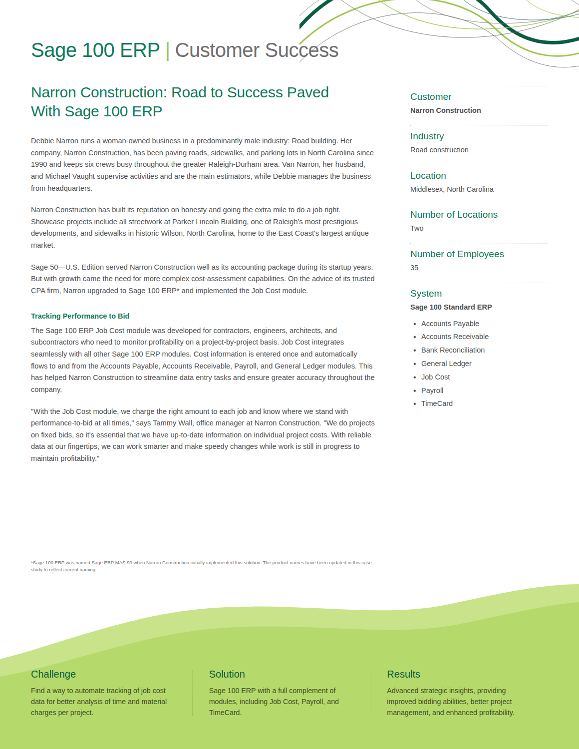Sage 100 ERP|Customer Success
Narron Construction: Road to Success Paved
With Sage 100 ERP
Debbie Narron runs a woman-owned business in a predominantly male industry: Road building. Her company, Narron Construction, has been paving roads, sidewalks, and parking lots in North Carolina since 1990 and keeps six crews busy throughout the greater Raleigh-Durham area. Van Narron, her husband, and Michael Vaught supervise activities and are the main estimators, while Debbie manages the business from headquarters.
Narron Construction has built its reputation on honesty and going the extra mile to do a job right. Showcase projects include all streetwork at Parker Lincoln Building, one of Raleigh's most prestigious developments, and sidewalks in historic Wilson, North Carolina, home to the East Coast's largest antique market.
Sage 50—U.S. Edition served Narron Construction well as its accounting package during its startup years. But with growth came the need for more complex cost-assessment capabilities. On the advice of its trusted CPA firm, Narron upgraded to Sage 100 ERP* and implemented the Job Cost module.
Tracking Performance to Bid
The Sage 100 ERP Job Cost module was developed for contractors, engineers, architects, and subcontractors who need to monitor profitability on a project-by-project basis. Job Cost integrates seamlessly with all other Sage 100 ERP modules. Cost information is entered once and automatically flows to and from the Accounts Payable, Accounts Receivable, Payroll, and General Ledger modules. This has helped Narron Construction to streamline data entry tasks and ensure greater accuracy throughout the company.
"With the Job Cost module, we charge the right amount to each job and know where we stand with performance-to-bid at all times," says Tammy Wall, office manager at Narron Construction. "We do projects on fixed bids, so it's essential that we have up-to-date information on individual project costs. With reliable data at our fingertips, we can work smarter and make speedy changes while work is still in progress to maintain profitability."
Customer
Narron Construction
Industry
Road construction
Location
Middlesex, North Carolina
Number of Locations
Two
Number of Employees
35
System
Sage 100 Standard ERP
Accounts Payable
Accounts Receivable
Bank Reconciliation
General Ledger
Job Cost
Payroll
TimeCard
*Sage 100 ERP was named Sage ERP MAS 90 when Narron Construction initially implemented this solution. The product names have been updated in this case study to reflect current naming.
Challenge
Find a way to automate tracking of job cost data for better analysis of time and material charges per project.
Solution
Sage 100 ERP with a full complement of modules, including Job Cost, Payroll, and TimeCard.
Results
Advanced strategic insights, providing improved bidding abilities, better project management, and enhanced profitability.